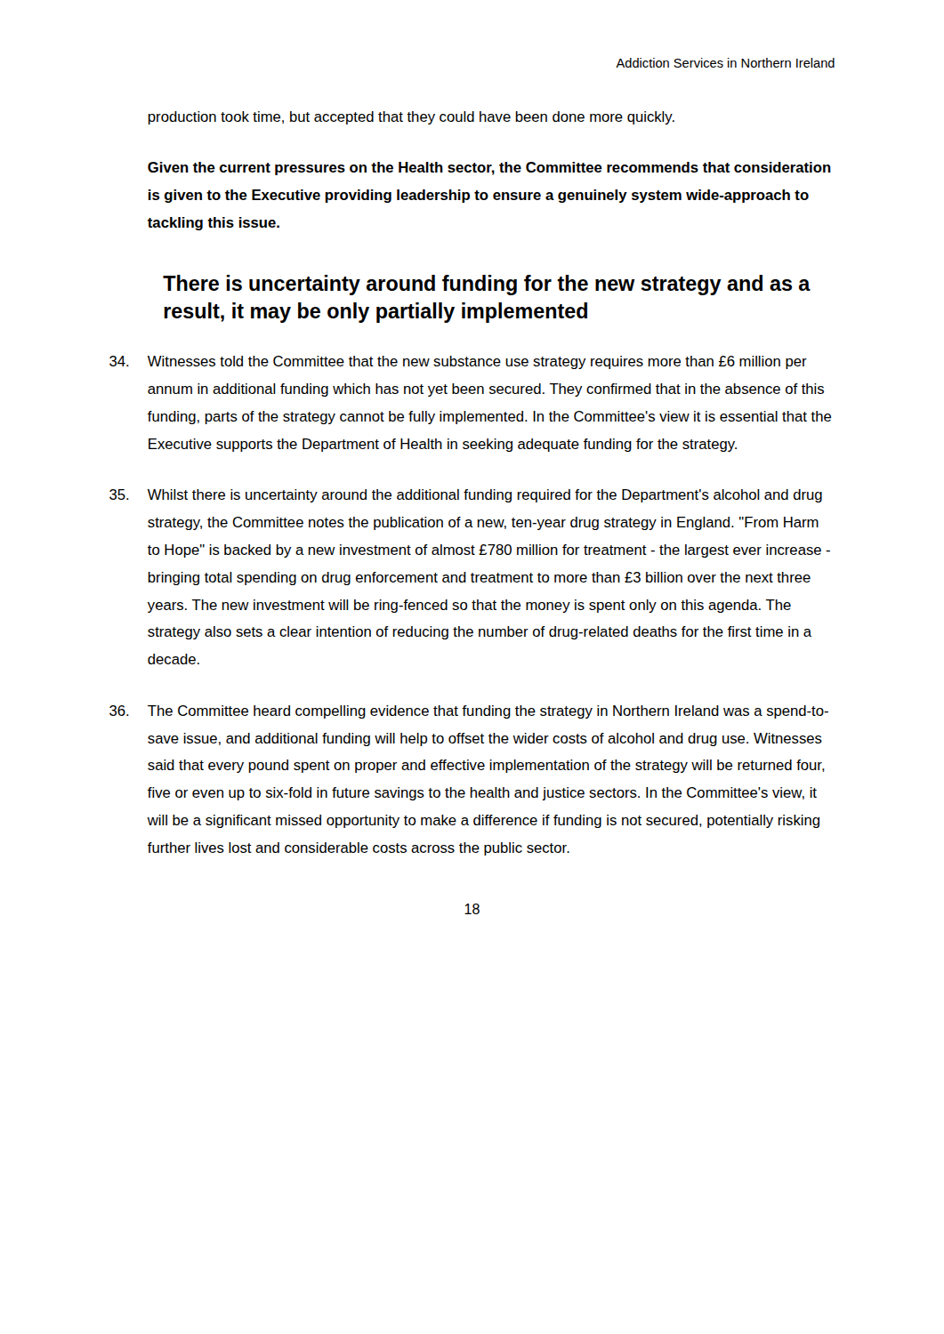Addiction Services in Northern Ireland
production took time, but accepted that they could have been done more quickly.
Given the current pressures on the Health sector, the Committee recommends that consideration is given to the Executive providing leadership to ensure a genuinely system wide-approach to tackling this issue.
There is uncertainty around funding for the new strategy and as a result, it may be only partially implemented
Witnesses told the Committee that the new substance use strategy requires more than £6 million per annum in additional funding which has not yet been secured. They confirmed that in the absence of this funding, parts of the strategy cannot be fully implemented. In the Committee's view it is essential that the Executive supports the Department of Health in seeking adequate funding for the strategy.
Whilst there is uncertainty around the additional funding required for the Department's alcohol and drug strategy, the Committee notes the publication of a new, ten-year drug strategy in England. "From Harm to Hope" is backed by a new investment of almost £780 million for treatment - the largest ever increase - bringing total spending on drug enforcement and treatment to more than £3 billion over the next three years. The new investment will be ring-fenced so that the money is spent only on this agenda. The strategy also sets a clear intention of reducing the number of drug-related deaths for the first time in a decade.
The Committee heard compelling evidence that funding the strategy in Northern Ireland was a spend-to-save issue, and additional funding will help to offset the wider costs of alcohol and drug use. Witnesses said that every pound spent on proper and effective implementation of the strategy will be returned four, five or even up to six-fold in future savings to the health and justice sectors. In the Committee's view, it will be a significant missed opportunity to make a difference if funding is not secured, potentially risking further lives lost and considerable costs across the public sector.
18